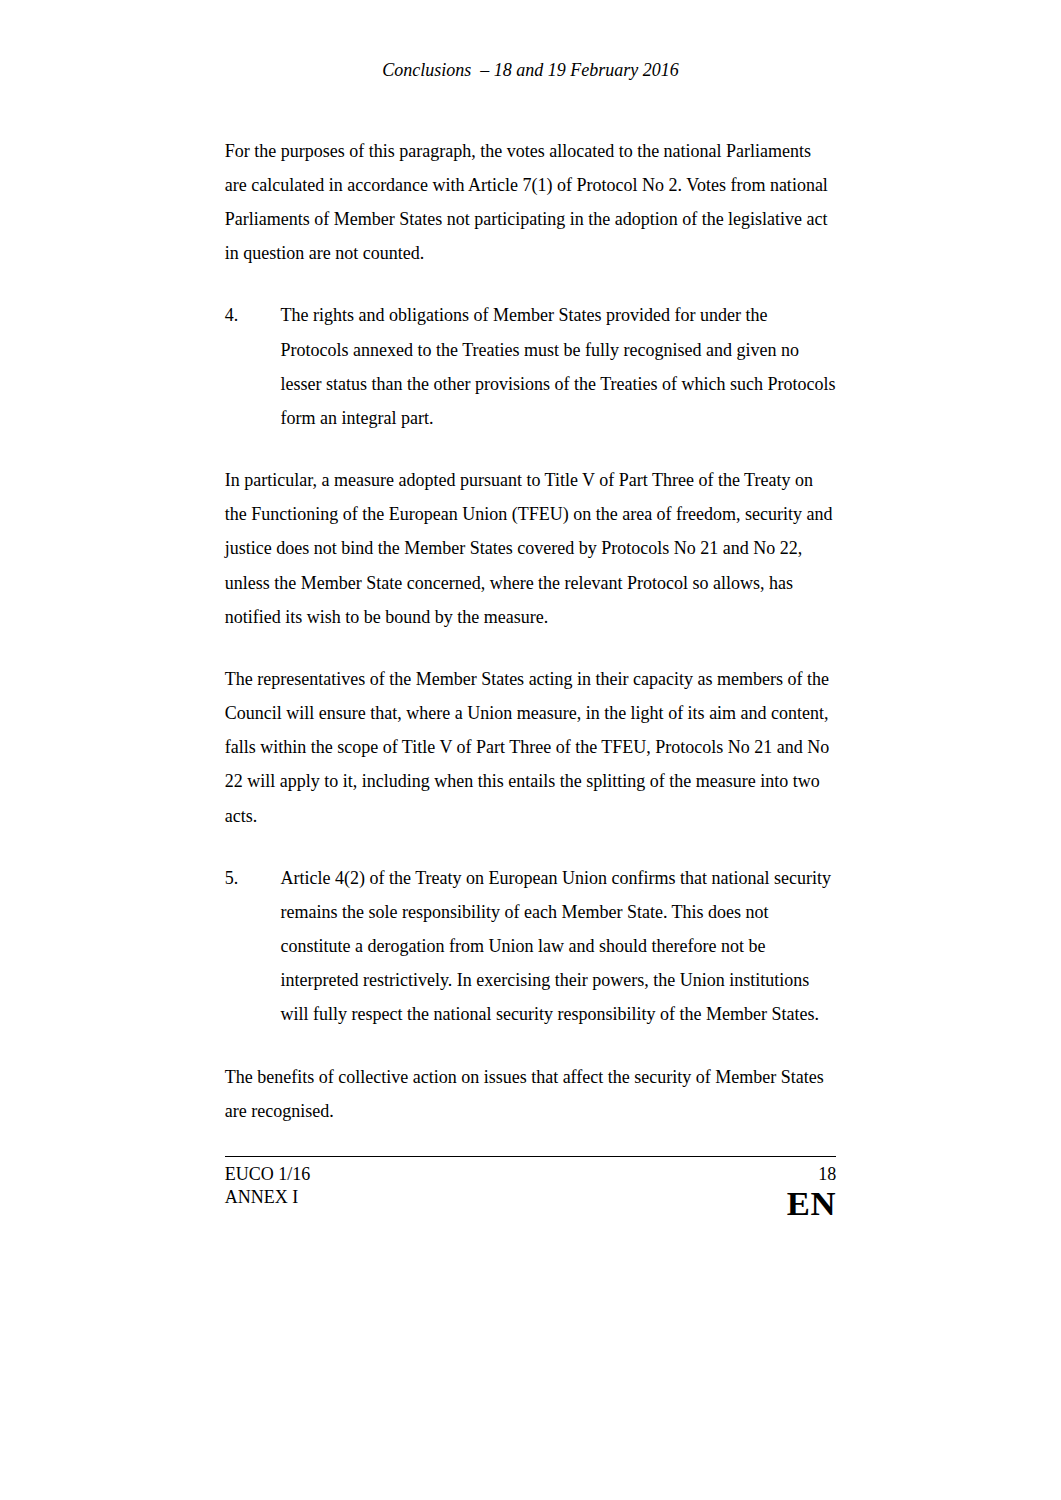Conclusions – 18 and 19 February 2016
For the purposes of this paragraph, the votes allocated to the national Parliaments are calculated in accordance with Article 7(1) of Protocol No 2. Votes from national Parliaments of Member States not participating in the adoption of the legislative act in question are not counted.
4.
The rights and obligations of Member States provided for under the Protocols annexed to the Treaties must be fully recognised and given no lesser status than the other provisions of the Treaties of which such Protocols form an integral part.
In particular, a measure adopted pursuant to Title V of Part Three of the Treaty on the Functioning of the European Union (TFEU) on the area of freedom, security and justice does not bind the Member States covered by Protocols No 21 and No 22, unless the Member State concerned, where the relevant Protocol so allows, has notified its wish to be bound by the measure.
The representatives of the Member States acting in their capacity as members of the Council will ensure that, where a Union measure, in the light of its aim and content, falls within the scope of Title V of Part Three of the TFEU, Protocols No 21 and No 22 will apply to it, including when this entails the splitting of the measure into two acts.
5.
Article 4(2) of the Treaty on European Union confirms that national security remains the sole responsibility of each Member State. This does not constitute a derogation from Union law and should therefore not be interpreted restrictively. In exercising their powers, the Union institutions will fully respect the national security responsibility of the Member States.
The benefits of collective action on issues that affect the security of Member States are recognised.
EUCO 1/16
ANNEX I
18
EN